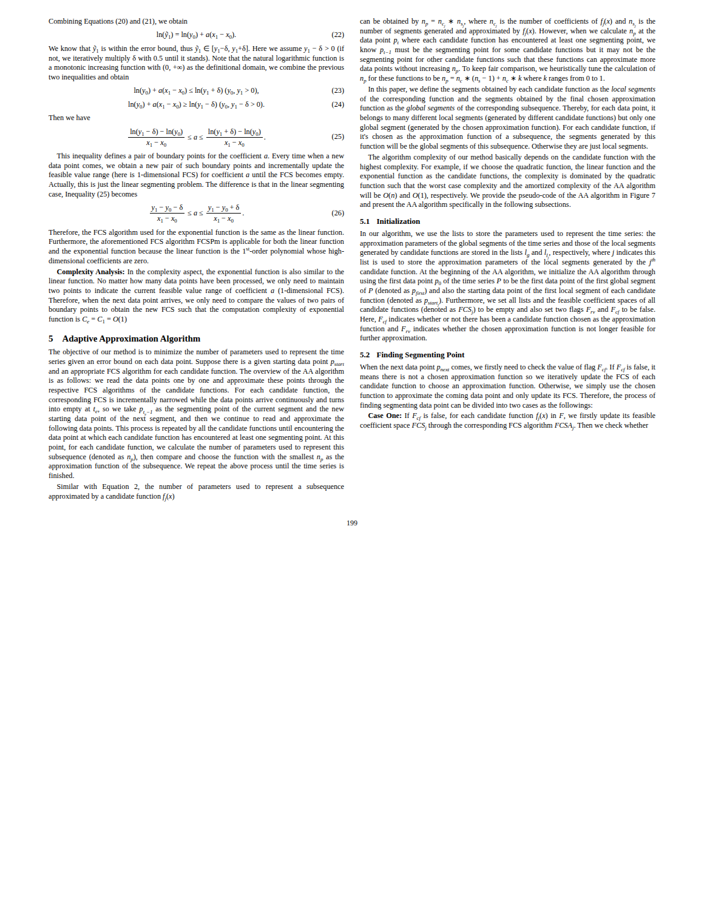Combining Equations (20) and (21), we obtain
ln(ỹ1) = ln(y0) + a(x1 − x0). (22)
We know that ỹ1 is within the error bound, thus ỹ1 ∈ [y1−δ, y1+δ]. Here we assume y1 − δ > 0 (if not, we iteratively multiply δ with 0.5 until it stands). Note that the natural logarithmic function is a monotonic increasing function with (0, +∞) as the definitional domain, we combine the previous two inequalities and obtain
ln(y0) + a(x1 − x0) ≤ ln(y1 + δ) (y0, y1 > 0), (23)
ln(y0) + a(x1 − x0) ≥ ln(y1 − δ) (y0, y1 − δ > 0). (24)
Then we have
ln(y1 − δ) − ln(y0) x1 − x0 ≤ a ≤ ln(y1 + δ) − ln(y0) x1 − x0. (25)
This inequality defines a pair of boundary points for the coefficient a. Every time when a new data point comes, we obtain a new pair of such boundary points and incrementally update the feasible value range (here is 1-dimensional FCS) for coefficient a until the FCS becomes empty. Actually, this is just the linear segmenting problem. The difference is that in the linear segmenting case, Inequality (25) becomes
y1 − y0 − δ x1 − x0 ≤ a ≤ y1 − y0 + δ x1 − x0. (26)
Therefore, the FCS algorithm used for the exponential function is the same as the linear function. Furthermore, the aforementioned FCS algorithm FCSPm is applicable for both the linear function and the exponential function because the linear function is the 1st-order polynomial whose high-dimensional coefficients are zero.
Complexity Analysis: In the complexity aspect, the exponential function is also similar to the linear function. No matter how many data points have been processed, we only need to maintain two points to indicate the current feasible value range of coefficient a (1-dimensional FCS). Therefore, when the next data point arrives, we only need to compare the values of two pairs of boundary points to obtain the new FCS such that the computation complexity of exponential function is Ce = C1 = O(1)
5 Adaptive Approximation Algorithm
The objective of our method is to minimize the number of parameters used to represent the time series given an error bound on each data point. Suppose there is a given starting data point pstart and an appropriate FCS algorithm for each candidate function. The overview of the AA algorithm is as follows: we read the data points one by one and approximate these points through the respective FCS algorithms of the candidate functions. For each candidate function, the corresponding FCS is incrementally narrowed while the data points arrive continuously and turns into empty at te, so we take pte−1 as the segmenting point of the current segment and the new starting data point of the next segment, and then we continue to read and approximate the following data points. This process is repeated by all the candidate functions until encountering the data point at which each candidate function has encountered at least one segmenting point. At this point, for each candidate function, we calculate the number of parameters used to represent this subsequence (denoted as np), then compare and choose the function with the smallest np as the approximation function of the subsequence. We repeat the above process until the time series is finished.
Similar with Equation 2, the number of parameters used to represent a subsequence approximated by a candidate function fj(x)
can be obtained by np = ncj ∗ nsj, where ncj is the number of coefficients of fj(x) and nsj is the number of segments generated and approximated by fj(x). However, when we calculate np at the data point pt where each candidate function has encountered at least one segmenting point, we know pt−1 must be the segmenting point for some candidate functions but it may not be the segmenting point for other candidate functions such that these functions can approximate more data points without increasing np. To keep fair comparison, we heuristically tune the calculation of np for these functions to be np = nc ∗ (ns − 1) + nc ∗ k where k ranges from 0 to 1.
In this paper, we define the segments obtained by each candidate function as the local segments of the corresponding function and the segments obtained by the final chosen approximation function as the global segments of the corresponding subsequence. Thereby, for each data point, it belongs to many different local segments (generated by different candidate functions) but only one global segment (generated by the chosen approximation function). For each candidate function, if it's chosen as the approximation function of a subsequence, the segments generated by this function will be the global segments of this subsequence. Otherwise they are just local segments.
The algorithm complexity of our method basically depends on the candidate function with the highest complexity. For example, if we choose the quadratic function, the linear function and the exponential function as the candidate functions, the complexity is dominated by the quadratic function such that the worst case complexity and the amortized complexity of the AA algorithm will be O(n) and O(1), respectively. We provide the pseudo-code of the AA algorithm in Figure 7 and present the AA algorithm specifically in the following subsections.
5.1 Initialization
In our algorithm, we use the lists to store the parameters used to represent the time series: the approximation parameters of the global segments of the time series and those of the local segments generated by candidate functions are stored in the lists lg and llj, respectively, where j indicates this list is used to store the approximation parameters of the local segments generated by the jth candidate function. At the beginning of the AA algorithm, we initialize the AA algorithm through using the first data point p0 of the time series P to be the first data point of the first global segment of P (denoted as pfirst) and also the starting data point of the first local segment of each candidate function (denoted as pstartj). Furthermore, we set all lists and the feasible coefficient spaces of all candidate functions (denoted as FCSj) to be empty and also set two flags Frv and Fcf to be false. Here, Fcf indicates whether or not there has been a candidate function chosen as the approximation function and Frv indicates whether the chosen approximation function is not longer feasible for further approximation.
5.2 Finding Segmenting Point
When the next data point pnext comes, we firstly need to check the value of flag Fcf. If Fcf is false, it means there is not a chosen approximation function so we iteratively update the FCS of each candidate function to choose an approximation function. Otherwise, we simply use the chosen function to approximate the coming data point and only update its FCS. Therefore, the process of finding segmenting data point can be divided into two cases as the followings:
Case One: If Fcf is false, for each candidate function fj(x) in F, we firstly update its feasible coefficient space FCSj through the corresponding FCS algorithm FCSAj. Then we check whether
199